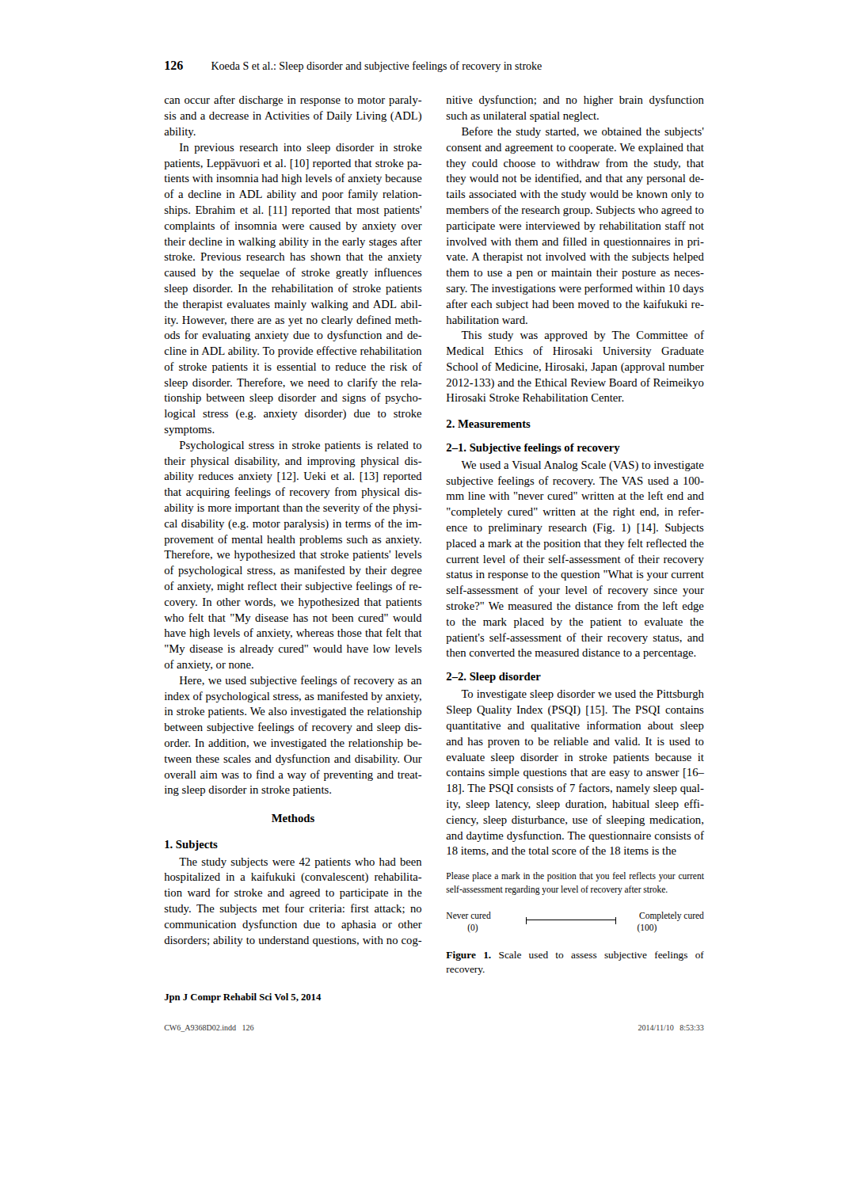126 Koeda S et al.: Sleep disorder and subjective feelings of recovery in stroke
can occur after discharge in response to motor paralysis and a decrease in Activities of Daily Living (ADL) ability.
In previous research into sleep disorder in stroke patients, Leppävuori et al. [10] reported that stroke patients with insomnia had high levels of anxiety because of a decline in ADL ability and poor family relationships. Ebrahim et al. [11] reported that most patients' complaints of insomnia were caused by anxiety over their decline in walking ability in the early stages after stroke. Previous research has shown that the anxiety caused by the sequelae of stroke greatly influences sleep disorder. In the rehabilitation of stroke patients the therapist evaluates mainly walking and ADL ability. However, there are as yet no clearly defined methods for evaluating anxiety due to dysfunction and decline in ADL ability. To provide effective rehabilitation of stroke patients it is essential to reduce the risk of sleep disorder. Therefore, we need to clarify the relationship between sleep disorder and signs of psychological stress (e.g. anxiety disorder) due to stroke symptoms.
Psychological stress in stroke patients is related to their physical disability, and improving physical disability reduces anxiety [12]. Ueki et al. [13] reported that acquiring feelings of recovery from physical disability is more important than the severity of the physical disability (e.g. motor paralysis) in terms of the improvement of mental health problems such as anxiety. Therefore, we hypothesized that stroke patients' levels of psychological stress, as manifested by their degree of anxiety, might reflect their subjective feelings of recovery. In other words, we hypothesized that patients who felt that "My disease has not been cured" would have high levels of anxiety, whereas those that felt that "My disease is already cured" would have low levels of anxiety, or none.
Here, we used subjective feelings of recovery as an index of psychological stress, as manifested by anxiety, in stroke patients. We also investigated the relationship between subjective feelings of recovery and sleep disorder. In addition, we investigated the relationship between these scales and dysfunction and disability. Our overall aim was to find a way of preventing and treating sleep disorder in stroke patients.
Methods
1. Subjects
The study subjects were 42 patients who had been hospitalized in a kaifukuki (convalescent) rehabilitation ward for stroke and agreed to participate in the study. The subjects met four criteria: first attack; no communication dysfunction due to aphasia or other disorders; ability to understand questions, with no cognitive dysfunction; and no higher brain dysfunction such as unilateral spatial neglect.
Before the study started, we obtained the subjects' consent and agreement to cooperate. We explained that they could choose to withdraw from the study, that they would not be identified, and that any personal details associated with the study would be known only to members of the research group. Subjects who agreed to participate were interviewed by rehabilitation staff not involved with them and filled in questionnaires in private. A therapist not involved with the subjects helped them to use a pen or maintain their posture as necessary. The investigations were performed within 10 days after each subject had been moved to the kaifukuki rehabilitation ward.
This study was approved by The Committee of Medical Ethics of Hirosaki University Graduate School of Medicine, Hirosaki, Japan (approval number 2012-133) and the Ethical Review Board of Reimeikyo Hirosaki Stroke Rehabilitation Center.
2. Measurements
2–1. Subjective feelings of recovery
We used a Visual Analog Scale (VAS) to investigate subjective feelings of recovery. The VAS used a 100-mm line with "never cured" written at the left end and "completely cured" written at the right end, in reference to preliminary research (Fig. 1) [14]. Subjects placed a mark at the position that they felt reflected the current level of their self-assessment of their recovery status in response to the question "What is your current self-assessment of your level of recovery since your stroke?" We measured the distance from the left edge to the mark placed by the patient to evaluate the patient's self-assessment of their recovery status, and then converted the measured distance to a percentage.
2–2. Sleep disorder
To investigate sleep disorder we used the Pittsburgh Sleep Quality Index (PSQI) [15]. The PSQI contains quantitative and qualitative information about sleep and has proven to be reliable and valid. It is used to evaluate sleep disorder in stroke patients because it contains simple questions that are easy to answer [16–18]. The PSQI consists of 7 factors, namely sleep quality, sleep latency, sleep duration, habitual sleep efficiency, sleep disturbance, use of sleeping medication, and daytime dysfunction. The questionnaire consists of 18 items, and the total score of the 18 items is the
Please place a mark in the position that you feel reflects your current self-assessment regarding your level of recovery after stroke.
Never cured
(0)
Completely cured
(100)
Figure 1. Scale used to assess subjective feelings of recovery.
Jpn J Compr Rehabil Sci Vol 5, 2014
CW6_A9368D02.indd 126 2014/11/10 8:53:33